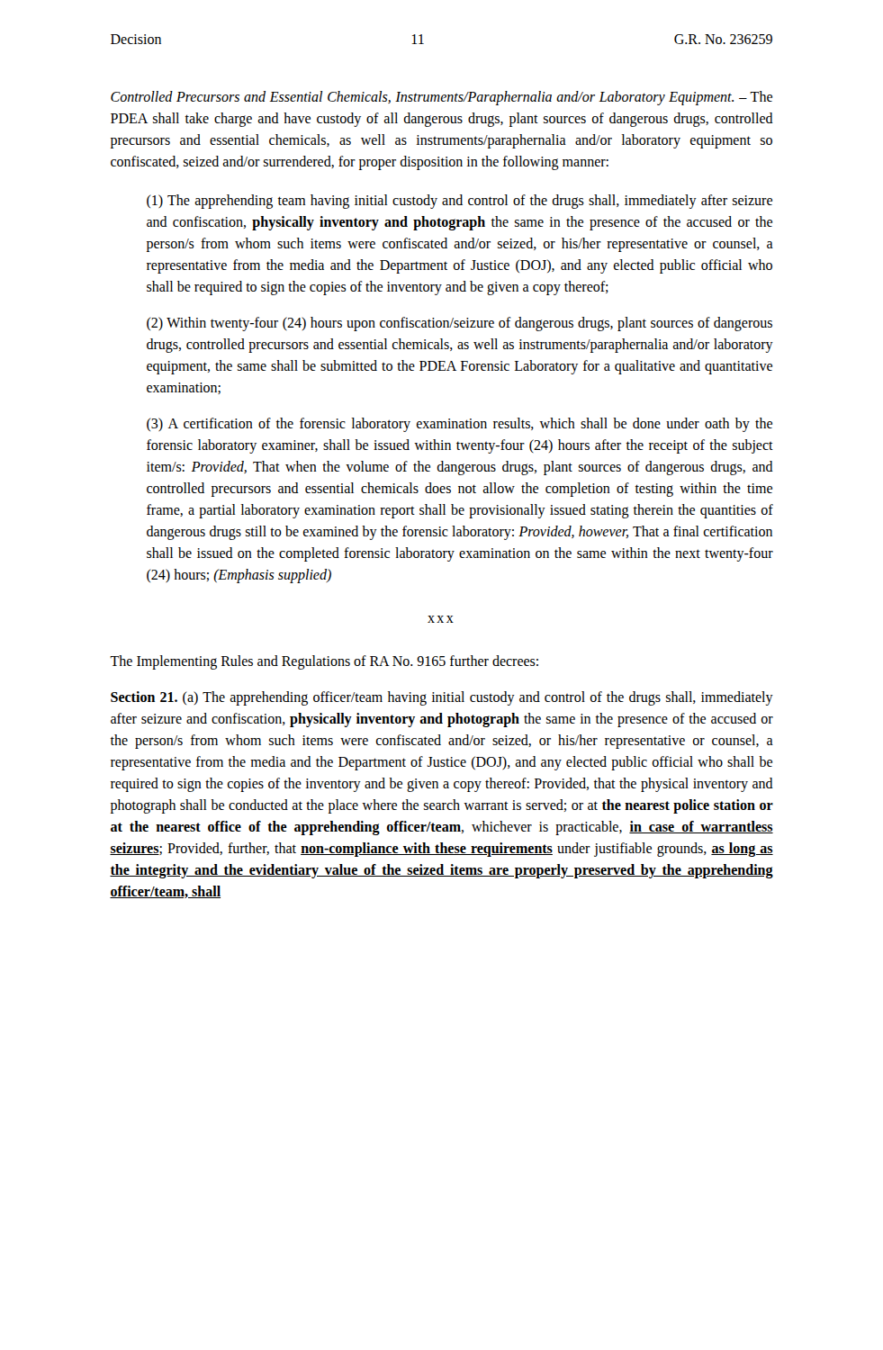Decision
11
G.R. No. 236259
Controlled Precursors and Essential Chemicals, Instruments/Paraphernalia and/or Laboratory Equipment. – The PDEA shall take charge and have custody of all dangerous drugs, plant sources of dangerous drugs, controlled precursors and essential chemicals, as well as instruments/paraphernalia and/or laboratory equipment so confiscated, seized and/or surrendered, for proper disposition in the following manner:
(1) The apprehending team having initial custody and control of the drugs shall, immediately after seizure and confiscation, physically inventory and photograph the same in the presence of the accused or the person/s from whom such items were confiscated and/or seized, or his/her representative or counsel, a representative from the media and the Department of Justice (DOJ), and any elected public official who shall be required to sign the copies of the inventory and be given a copy thereof;
(2) Within twenty-four (24) hours upon confiscation/seizure of dangerous drugs, plant sources of dangerous drugs, controlled precursors and essential chemicals, as well as instruments/paraphernalia and/or laboratory equipment, the same shall be submitted to the PDEA Forensic Laboratory for a qualitative and quantitative examination;
(3) A certification of the forensic laboratory examination results, which shall be done under oath by the forensic laboratory examiner, shall be issued within twenty-four (24) hours after the receipt of the subject item/s: Provided, That when the volume of the dangerous drugs, plant sources of dangerous drugs, and controlled precursors and essential chemicals does not allow the completion of testing within the time frame, a partial laboratory examination report shall be provisionally issued stating therein the quantities of dangerous drugs still to be examined by the forensic laboratory: Provided, however, That a final certification shall be issued on the completed forensic laboratory examination on the same within the next twenty-four (24) hours; (Emphasis supplied)
xxx
The Implementing Rules and Regulations of RA No. 9165 further decrees:
Section 21. (a) The apprehending officer/team having initial custody and control of the drugs shall, immediately after seizure and confiscation, physically inventory and photograph the same in the presence of the accused or the person/s from whom such items were confiscated and/or seized, or his/her representative or counsel, a representative from the media and the Department of Justice (DOJ), and any elected public official who shall be required to sign the copies of the inventory and be given a copy thereof: Provided, that the physical inventory and photograph shall be conducted at the place where the search warrant is served; or at the nearest police station or at the nearest office of the apprehending officer/team, whichever is practicable, in case of warrantless seizures; Provided, further, that non-compliance with these requirements under justifiable grounds, as long as the integrity and the evidentiary value of the seized items are properly preserved by the apprehending officer/team, shall